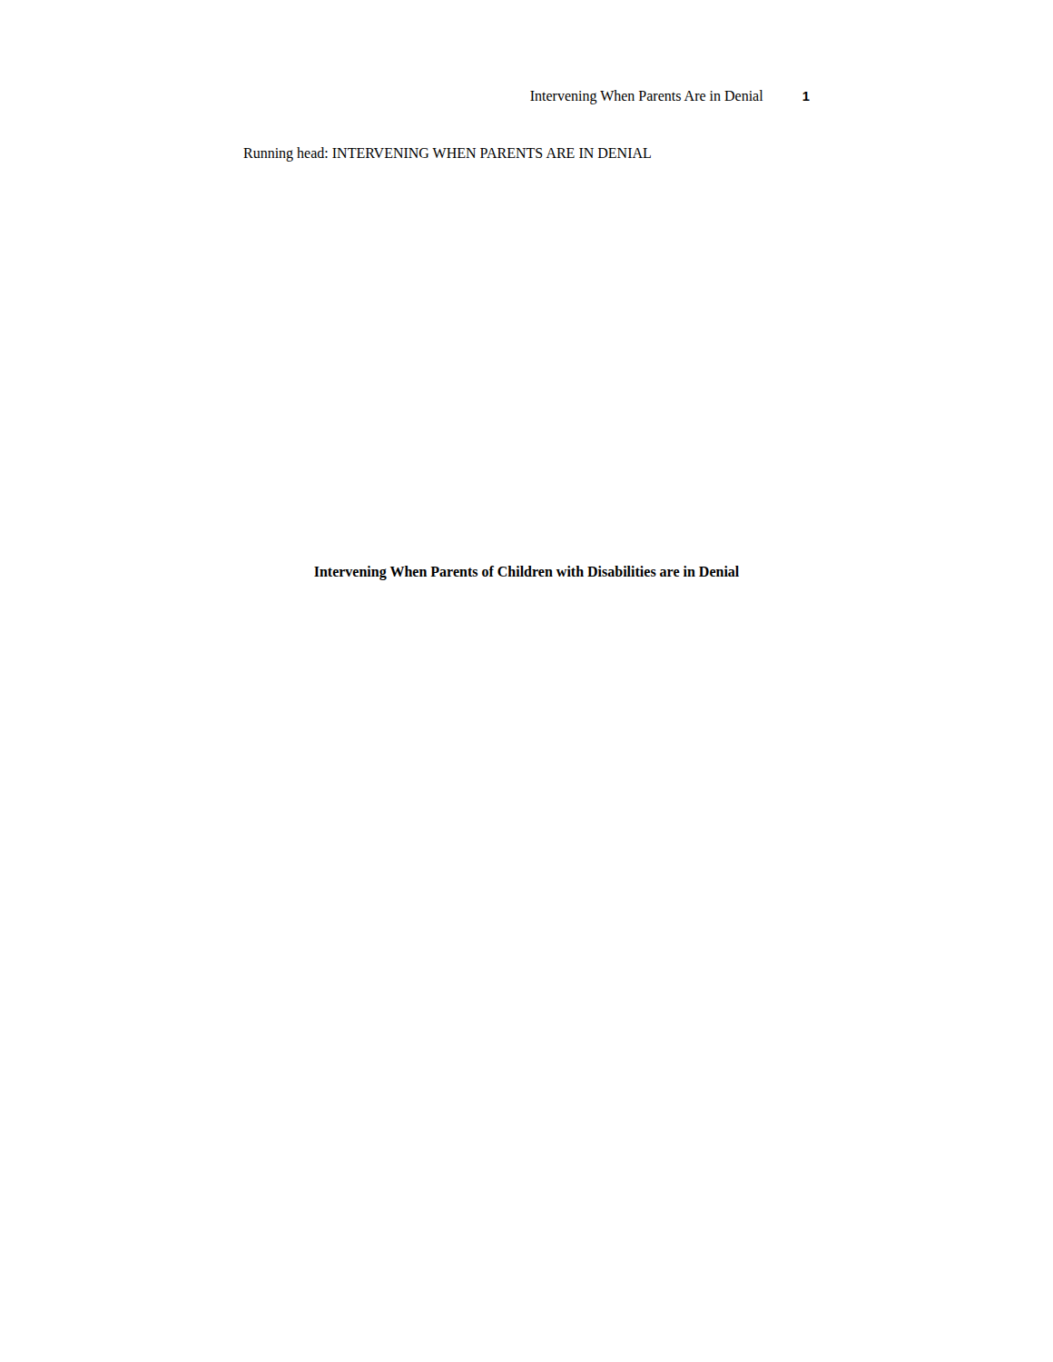Intervening When Parents Are in Denial 1
Running head: INTERVENING WHEN PARENTS ARE IN DENIAL
Intervening When Parents of Children with Disabilities are in Denial